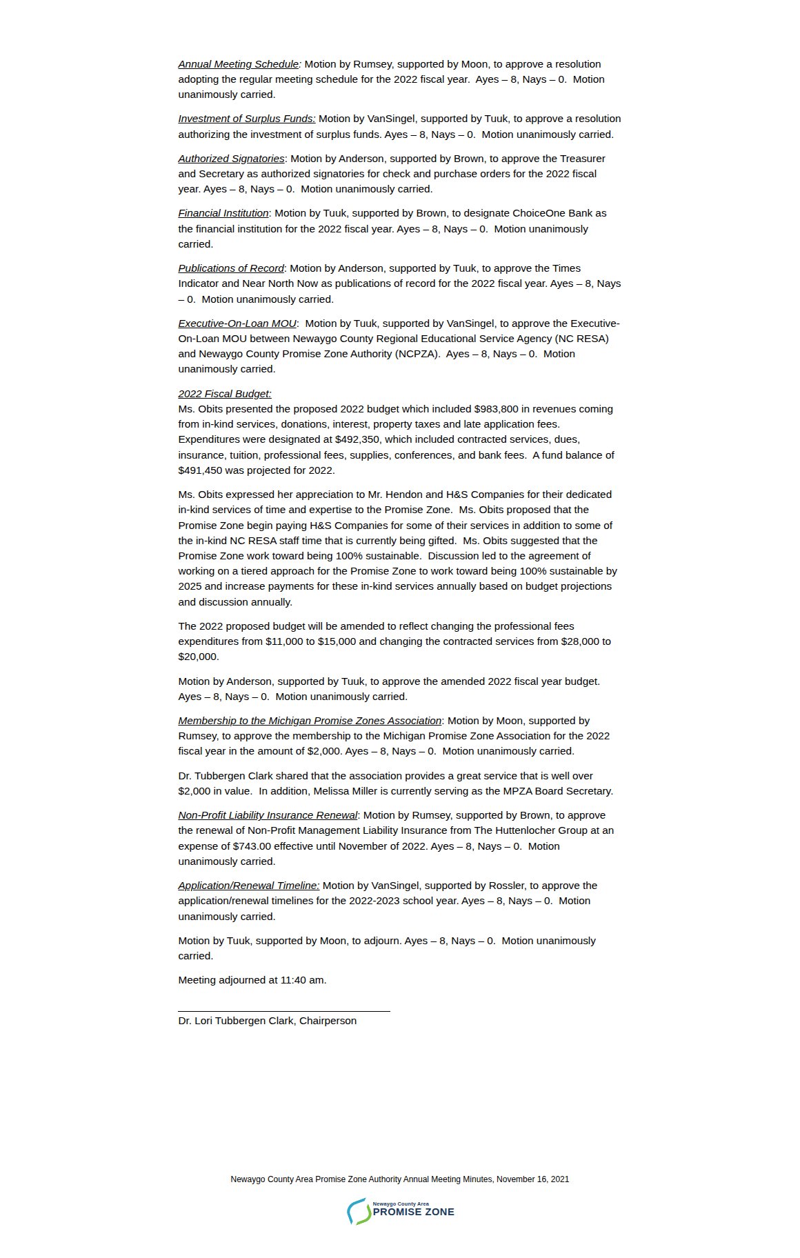Annual Meeting Schedule: Motion by Rumsey, supported by Moon, to approve a resolution adopting the regular meeting schedule for the 2022 fiscal year. Ayes – 8, Nays – 0. Motion unanimously carried.
Investment of Surplus Funds: Motion by VanSingel, supported by Tuuk, to approve a resolution authorizing the investment of surplus funds. Ayes – 8, Nays – 0. Motion unanimously carried.
Authorized Signatories: Motion by Anderson, supported by Brown, to approve the Treasurer and Secretary as authorized signatories for check and purchase orders for the 2022 fiscal year. Ayes – 8, Nays – 0. Motion unanimously carried.
Financial Institution: Motion by Tuuk, supported by Brown, to designate ChoiceOne Bank as the financial institution for the 2022 fiscal year. Ayes – 8, Nays – 0. Motion unanimously carried.
Publications of Record: Motion by Anderson, supported by Tuuk, to approve the Times Indicator and Near North Now as publications of record for the 2022 fiscal year. Ayes – 8, Nays – 0. Motion unanimously carried.
Executive-On-Loan MOU: Motion by Tuuk, supported by VanSingel, to approve the Executive-On-Loan MOU between Newaygo County Regional Educational Service Agency (NC RESA) and Newaygo County Promise Zone Authority (NCPZA). Ayes – 8, Nays – 0. Motion unanimously carried.
2022 Fiscal Budget:
Ms. Obits presented the proposed 2022 budget which included $983,800 in revenues coming from in-kind services, donations, interest, property taxes and late application fees. Expenditures were designated at $492,350, which included contracted services, dues, insurance, tuition, professional fees, supplies, conferences, and bank fees. A fund balance of $491,450 was projected for 2022.
Ms. Obits expressed her appreciation to Mr. Hendon and H&S Companies for their dedicated in-kind services of time and expertise to the Promise Zone. Ms. Obits proposed that the Promise Zone begin paying H&S Companies for some of their services in addition to some of the in-kind NC RESA staff time that is currently being gifted. Ms. Obits suggested that the Promise Zone work toward being 100% sustainable. Discussion led to the agreement of working on a tiered approach for the Promise Zone to work toward being 100% sustainable by 2025 and increase payments for these in-kind services annually based on budget projections and discussion annually.
The 2022 proposed budget will be amended to reflect changing the professional fees expenditures from $11,000 to $15,000 and changing the contracted services from $28,000 to $20,000.
Motion by Anderson, supported by Tuuk, to approve the amended 2022 fiscal year budget. Ayes – 8, Nays – 0. Motion unanimously carried.
Membership to the Michigan Promise Zones Association: Motion by Moon, supported by Rumsey, to approve the membership to the Michigan Promise Zone Association for the 2022 fiscal year in the amount of $2,000. Ayes – 8, Nays – 0. Motion unanimously carried.
Dr. Tubbergen Clark shared that the association provides a great service that is well over $2,000 in value. In addition, Melissa Miller is currently serving as the MPZA Board Secretary.
Non-Profit Liability Insurance Renewal: Motion by Rumsey, supported by Brown, to approve the renewal of Non-Profit Management Liability Insurance from The Huttenlocher Group at an expense of $743.00 effective until November of 2022. Ayes – 8, Nays – 0. Motion unanimously carried.
Application/Renewal Timeline: Motion by VanSingel, supported by Rossler, to approve the application/renewal timelines for the 2022-2023 school year. Ayes – 8, Nays – 0. Motion unanimously carried.
Motion by Tuuk, supported by Moon, to adjourn. Ayes – 8, Nays – 0. Motion unanimously carried.
Meeting adjourned at 11:40 am.
Dr. Lori Tubbergen Clark, Chairperson
Newaygo County Area Promise Zone Authority Annual Meeting Minutes, November 16, 2021
Newaygo County Area
PROMISE ZONE